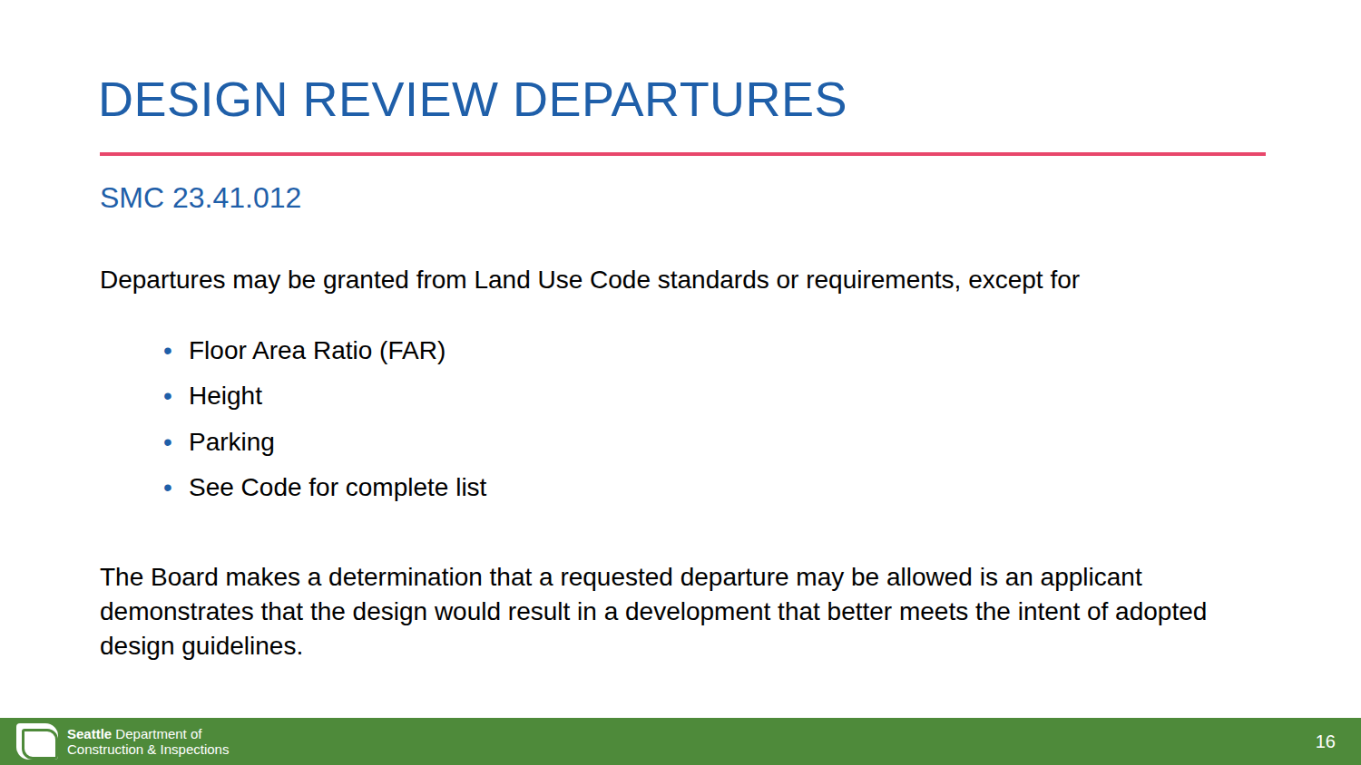DESIGN REVIEW DEPARTURES
SMC 23.41.012
Departures may be granted from Land Use Code standards or requirements, except for
Floor Area Ratio (FAR)
Height
Parking
See Code for complete list
The Board makes a determination that a requested departure may be allowed is an applicant demonstrates that the design would result in a development that better meets the intent of adopted design guidelines.
Seattle Department of
Construction & Inspections
16